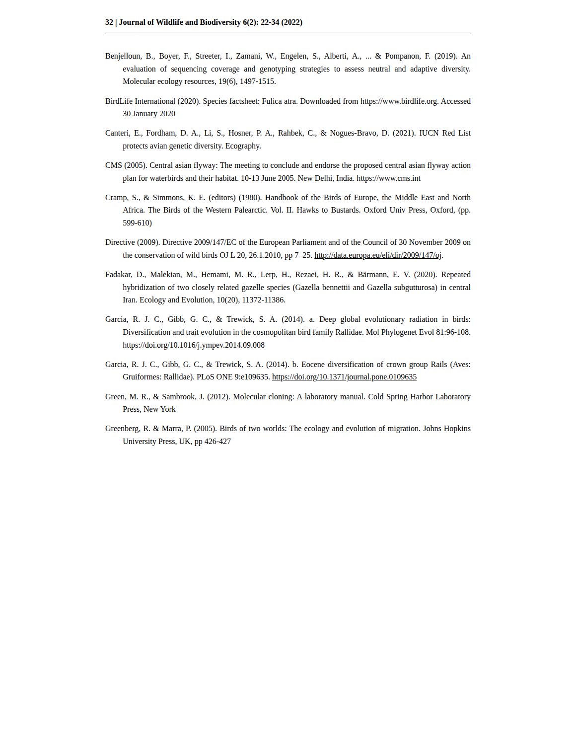32 | Journal of Wildlife and Biodiversity 6(2): 22-34 (2022)
Benjelloun, B., Boyer, F., Streeter, I., Zamani, W., Engelen, S., Alberti, A., ... & Pompanon, F. (2019). An evaluation of sequencing coverage and genotyping strategies to assess neutral and adaptive diversity. Molecular ecology resources, 19(6), 1497-1515.
BirdLife International (2020). Species factsheet: Fulica atra. Downloaded from https://www.birdlife.org. Accessed 30 January 2020
Canteri, E., Fordham, D. A., Li, S., Hosner, P. A., Rahbek, C., & Nogues-Bravo, D. (2021). IUCN Red List protects avian genetic diversity. Ecography.
CMS (2005). Central asian flyway: The meeting to conclude and endorse the proposed central asian flyway action plan for waterbirds and their habitat. 10-13 June 2005. New Delhi, India. https://www.cms.int
Cramp, S., & Simmons, K. E. (editors) (1980). Handbook of the Birds of Europe, the Middle East and North Africa. The Birds of the Western Palearctic. Vol. II. Hawks to Bustards. Oxford Univ Press, Oxford, (pp. 599-610)
Directive (2009). Directive 2009/147/EC of the European Parliament and of the Council of 30 November 2009 on the conservation of wild birds OJ L 20, 26.1.2010, pp 7–25. http://data.europa.eu/eli/dir/2009/147/oj.
Fadakar, D., Malekian, M., Hemami, M. R., Lerp, H., Rezaei, H. R., & Bärmann, E. V. (2020). Repeated hybridization of two closely related gazelle species (Gazella bennettii and Gazella subgutturosa) in central Iran. Ecology and Evolution, 10(20), 11372-11386.
Garcia, R. J. C., Gibb, G. C., & Trewick, S. A. (2014). a. Deep global evolutionary radiation in birds: Diversification and trait evolution in the cosmopolitan bird family Rallidae. Mol Phylogenet Evol 81:96-108. https://doi.org/10.1016/j.ympev.2014.09.008
Garcia, R. J. C., Gibb, G. C., & Trewick, S. A. (2014). b. Eocene diversification of crown group Rails (Aves: Gruiformes: Rallidae). PLoS ONE 9:e109635. https://doi.org/10.1371/journal.pone.0109635
Green, M. R., & Sambrook, J. (2012). Molecular cloning: A laboratory manual. Cold Spring Harbor Laboratory Press, New York
Greenberg, R. & Marra, P. (2005). Birds of two worlds: The ecology and evolution of migration. Johns Hopkins University Press, UK, pp 426-427